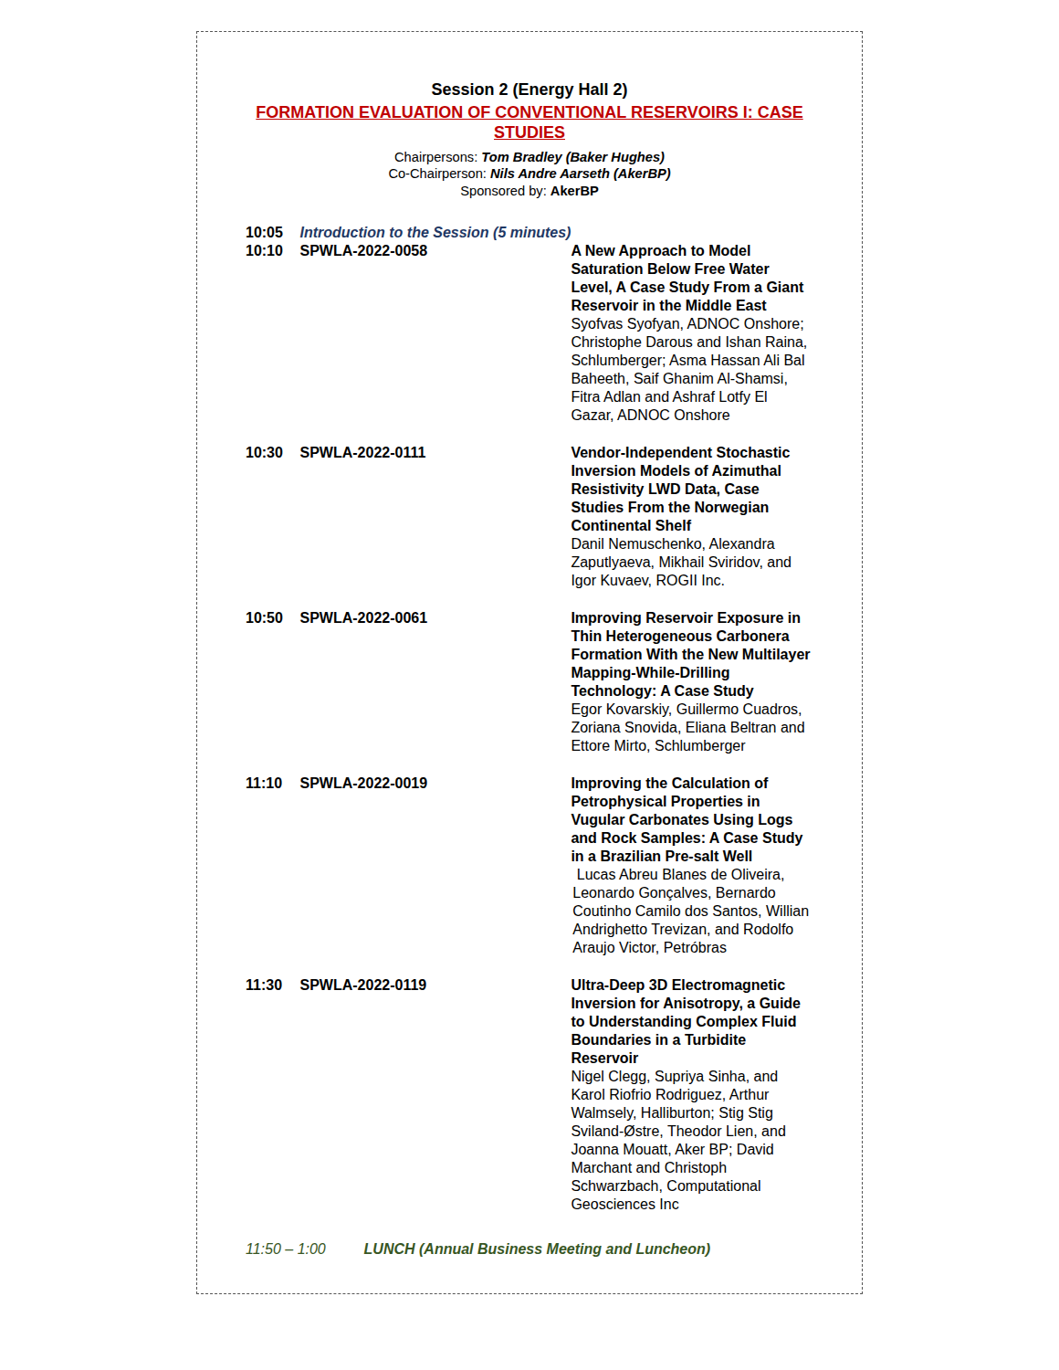Session 2 (Energy Hall 2)
FORMATION EVALUATION OF CONVENTIONAL RESERVOIRS I: CASE STUDIES
Chairpersons: Tom Bradley (Baker Hughes)
Co-Chairperson: Nils Andre Aarseth (AkerBP)
Sponsored by: AkerBP
| 10:05 | Introduction to the Session (5 minutes) | |
| 10:10 | SPWLA-2022-0058 | A New Approach to Model Saturation Below Free Water Level, A Case Study From a Giant Reservoir in the Middle East Syofvas Syofyan, ADNOC Onshore; Christophe Darous and Ishan Raina, Schlumberger; Asma Hassan Ali Bal Baheeth, Saif Ghanim Al-Shamsi, Fitra Adlan and Ashraf Lotfy El Gazar, ADNOC Onshore |
| 10:30 | SPWLA-2022-0111 | Vendor-Independent Stochastic Inversion Models of Azimuthal Resistivity LWD Data, Case Studies From the Norwegian Continental Shelf Danil Nemuschenko, Alexandra Zaputlyaeva, Mikhail Sviridov, and Igor Kuvaev, ROGII Inc. |
| 10:50 | SPWLA-2022-0061 | Improving Reservoir Exposure in Thin Heterogeneous Carbonera Formation With the New Multilayer Mapping-While-Drilling Technology: A Case Study Egor Kovarskiy, Guillermo Cuadros, Zoriana Snovida, Eliana Beltran and Ettore Mirto, Schlumberger |
| 11:10 | SPWLA-2022-0019 | Improving the Calculation of Petrophysical Properties in Vugular Carbonates Using Logs and Rock Samples: A Case Study in a Brazilian Pre-salt Well Lucas Abreu Blanes de Oliveira, Leonardo Gonçalves, Bernardo Coutinho Camilo dos Santos, Willian Andrighetto Trevizan, and Rodolfo Araujo Victor, Petróbras |
| 11:30 | SPWLA-2022-0119 | Ultra-Deep 3D Electromagnetic Inversion for Anisotropy, a Guide to Understanding Complex Fluid Boundaries in a Turbidite Reservoir Nigel Clegg, Supriya Sinha, and Karol Riofrio Rodriguez, Arthur Walmsely, Halliburton; Stig Stig Sviland-Østre, Theodor Lien, and Joanna Mouatt, Aker BP; David Marchant and Christoph Schwarzbach, Computational Geosciences Inc |
| 11:50 – 1:00 | LUNCH (Annual Business Meeting and Luncheon) |